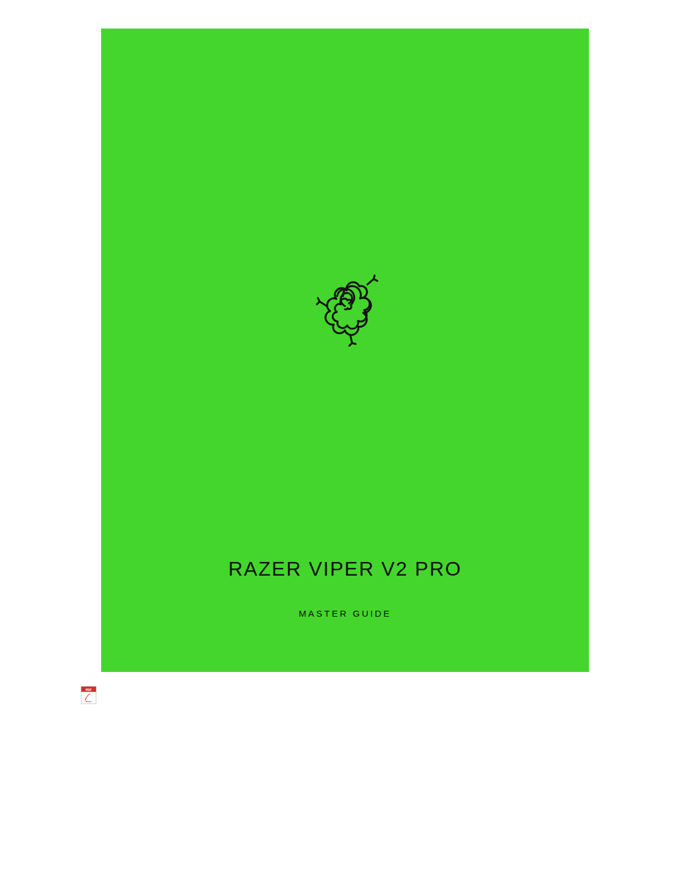RAZER VIPER V2 PRO
MASTER GUIDE
PDF Adobe